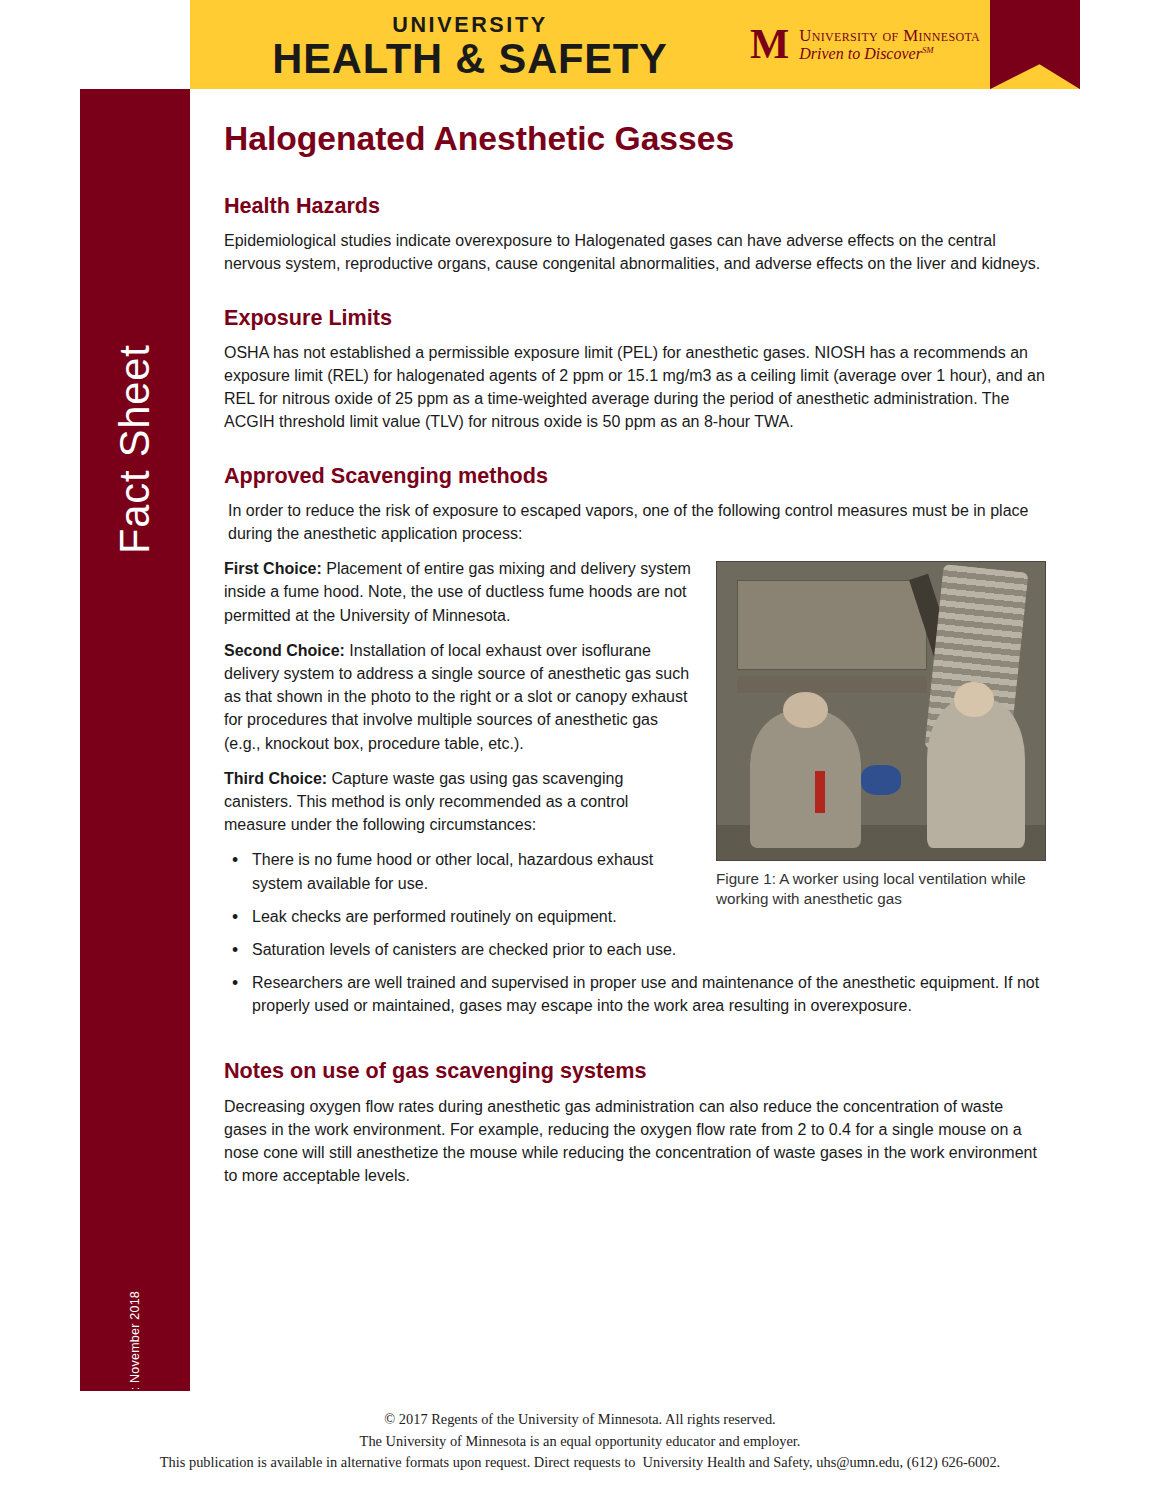UNIVERSITY
HEALTH & SAFETY
M University of Minnesota Driven to DiscoverSM
Fact Sheet
Revised: November 2018
Halogenated Anesthetic Gasses
Health Hazards
Epidemiological studies indicate overexposure to Halogenated gases can have adverse effects on the central nervous system, reproductive organs, cause congenital abnormalities, and adverse effects on the liver and kidneys.
Exposure Limits
OSHA has not established a permissible exposure limit (PEL) for anesthetic gases. NIOSH has a recommends an exposure limit (REL) for halogenated agents of 2 ppm or 15.1 mg/m3 as a ceiling limit (average over 1 hour), and an REL for nitrous oxide of 25 ppm as a time-weighted average during the period of anesthetic administration. The ACGIH threshold limit value (TLV) for nitrous oxide is 50 ppm as an 8-hour TWA.
Approved Scavenging methods
In order to reduce the risk of exposure to escaped vapors, one of the following control measures must be in place during the anesthetic application process:
Figure 1: A worker using local ventilation while working with anesthetic gas
First Choice: Placement of entire gas mixing and delivery system inside a fume hood. Note, the use of ductless fume hoods are not permitted at the University of Minnesota.
Second Choice: Installation of local exhaust over isoflurane delivery system to address a single source of anesthetic gas such as that shown in the photo to the right or a slot or canopy exhaust for procedures that involve multiple sources of anesthetic gas (e.g., knockout box, procedure table, etc.).
Third Choice: Capture waste gas using gas scavenging canisters. This method is only recommended as a control measure under the following circumstances:
There is no fume hood or other local, hazardous exhaust system available for use.
Leak checks are performed routinely on equipment.
Saturation levels of canisters are checked prior to each use.
Researchers are well trained and supervised in proper use and maintenance of the anesthetic equipment. If not properly used or maintained, gases may escape into the work area resulting in overexposure.
Notes on use of gas scavenging systems
Decreasing oxygen flow rates during anesthetic gas administration can also reduce the concentration of waste gases in the work environment. For example, reducing the oxygen flow rate from 2 to 0.4 for a single mouse on a nose cone will still anesthetize the mouse while reducing the concentration of waste gases in the work environment to more acceptable levels.
© 2017 Regents of the University of Minnesota. All rights reserved.
The University of Minnesota is an equal opportunity educator and employer.
This publication is available in alternative formats upon request. Direct requests to University Health and Safety, uhs@umn.edu, (612) 626-6002.